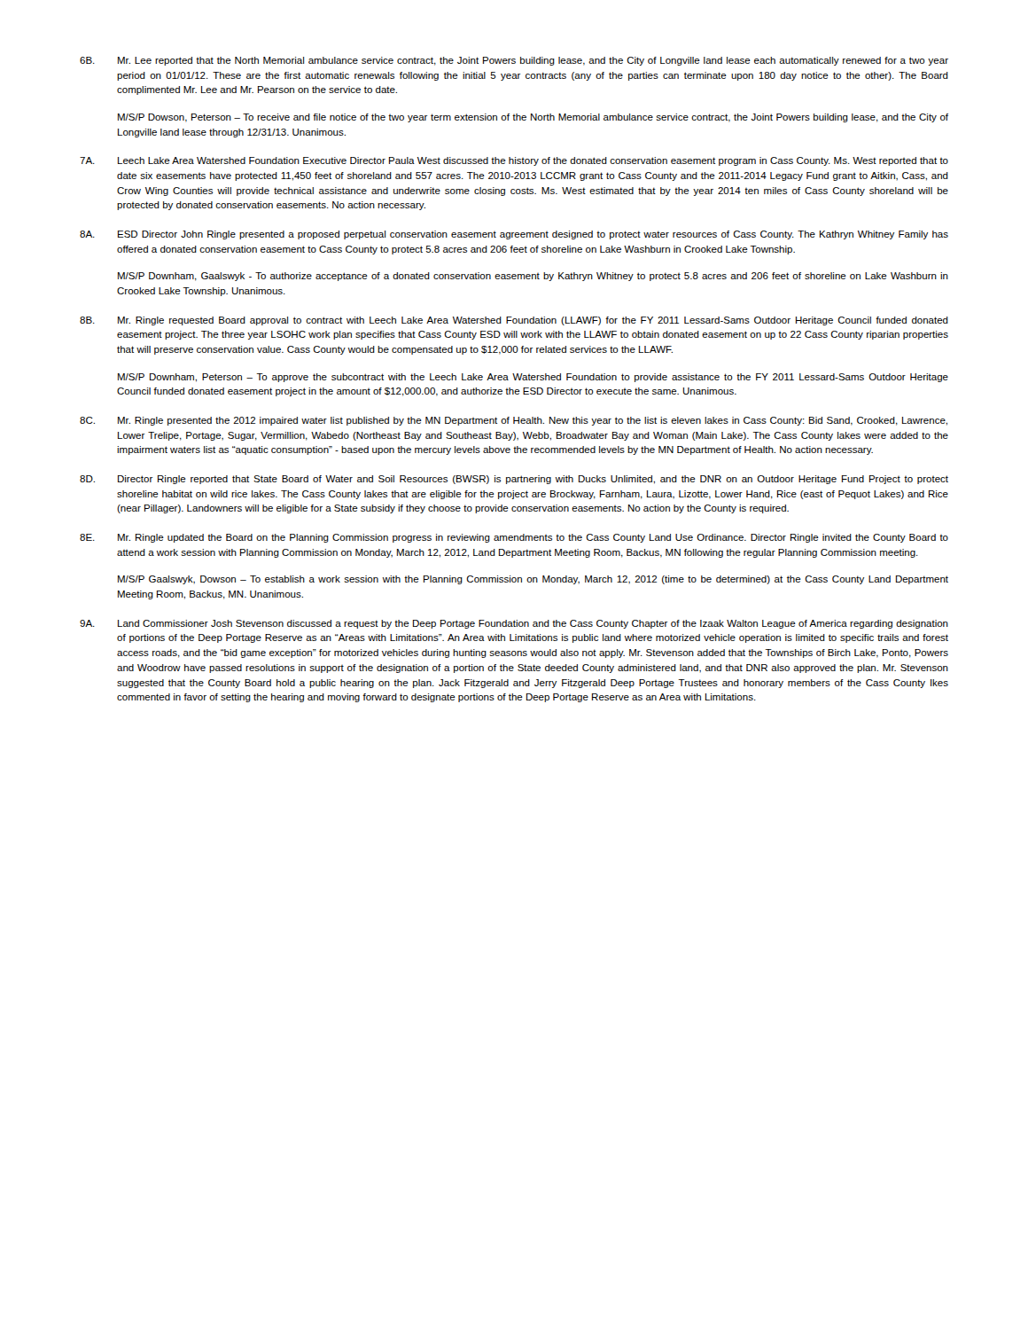6B.
Mr. Lee reported that the North Memorial ambulance service contract, the Joint Powers building lease, and the City of Longville land lease each automatically renewed for a two year period on 01/01/12. These are the first automatic renewals following the initial 5 year contracts (any of the parties can terminate upon 180 day notice to the other). The Board complimented Mr. Lee and Mr. Pearson on the service to date.
M/S/P Dowson, Peterson – To receive and file notice of the two year term extension of the North Memorial ambulance service contract, the Joint Powers building lease, and the City of Longville land lease through 12/31/13. Unanimous.
7A.
Leech Lake Area Watershed Foundation Executive Director Paula West discussed the history of the donated conservation easement program in Cass County. Ms. West reported that to date six easements have protected 11,450 feet of shoreland and 557 acres. The 2010-2013 LCCMR grant to Cass County and the 2011-2014 Legacy Fund grant to Aitkin, Cass, and Crow Wing Counties will provide technical assistance and underwrite some closing costs. Ms. West estimated that by the year 2014 ten miles of Cass County shoreland will be protected by donated conservation easements. No action necessary.
8A.
ESD Director John Ringle presented a proposed perpetual conservation easement agreement designed to protect water resources of Cass County. The Kathryn Whitney Family has offered a donated conservation easement to Cass County to protect 5.8 acres and 206 feet of shoreline on Lake Washburn in Crooked Lake Township.
M/S/P Downham, Gaalswyk - To authorize acceptance of a donated conservation easement by Kathryn Whitney to protect 5.8 acres and 206 feet of shoreline on Lake Washburn in Crooked Lake Township. Unanimous.
8B.
Mr. Ringle requested Board approval to contract with Leech Lake Area Watershed Foundation (LLAWF) for the FY 2011 Lessard-Sams Outdoor Heritage Council funded donated easement project. The three year LSOHC work plan specifies that Cass County ESD will work with the LLAWF to obtain donated easement on up to 22 Cass County riparian properties that will preserve conservation value. Cass County would be compensated up to $12,000 for related services to the LLAWF.
M/S/P Downham, Peterson – To approve the subcontract with the Leech Lake Area Watershed Foundation to provide assistance to the FY 2011 Lessard-Sams Outdoor Heritage Council funded donated easement project in the amount of $12,000.00, and authorize the ESD Director to execute the same. Unanimous.
8C.
Mr. Ringle presented the 2012 impaired water list published by the MN Department of Health. New this year to the list is eleven lakes in Cass County: Bid Sand, Crooked, Lawrence, Lower Trelipe, Portage, Sugar, Vermillion, Wabedo (Northeast Bay and Southeast Bay), Webb, Broadwater Bay and Woman (Main Lake). The Cass County lakes were added to the impairment waters list as “aquatic consumption” - based upon the mercury levels above the recommended levels by the MN Department of Health. No action necessary.
8D.
Director Ringle reported that State Board of Water and Soil Resources (BWSR) is partnering with Ducks Unlimited, and the DNR on an Outdoor Heritage Fund Project to protect shoreline habitat on wild rice lakes. The Cass County lakes that are eligible for the project are Brockway, Farnham, Laura, Lizotte, Lower Hand, Rice (east of Pequot Lakes) and Rice (near Pillager). Landowners will be eligible for a State subsidy if they choose to provide conservation easements. No action by the County is required.
8E.
Mr. Ringle updated the Board on the Planning Commission progress in reviewing amendments to the Cass County Land Use Ordinance. Director Ringle invited the County Board to attend a work session with Planning Commission on Monday, March 12, 2012, Land Department Meeting Room, Backus, MN following the regular Planning Commission meeting.
M/S/P Gaalswyk, Dowson – To establish a work session with the Planning Commission on Monday, March 12, 2012 (time to be determined) at the Cass County Land Department Meeting Room, Backus, MN. Unanimous.
9A.
Land Commissioner Josh Stevenson discussed a request by the Deep Portage Foundation and the Cass County Chapter of the Izaak Walton League of America regarding designation of portions of the Deep Portage Reserve as an “Areas with Limitations”. An Area with Limitations is public land where motorized vehicle operation is limited to specific trails and forest access roads, and the “bid game exception” for motorized vehicles during hunting seasons would also not apply. Mr. Stevenson added that the Townships of Birch Lake, Ponto, Powers and Woodrow have passed resolutions in support of the designation of a portion of the State deeded County administered land, and that DNR also approved the plan. Mr. Stevenson suggested that the County Board hold a public hearing on the plan. Jack Fitzgerald and Jerry Fitzgerald Deep Portage Trustees and honorary members of the Cass County Ikes commented in favor of setting the hearing and moving forward to designate portions of the Deep Portage Reserve as an Area with Limitations.